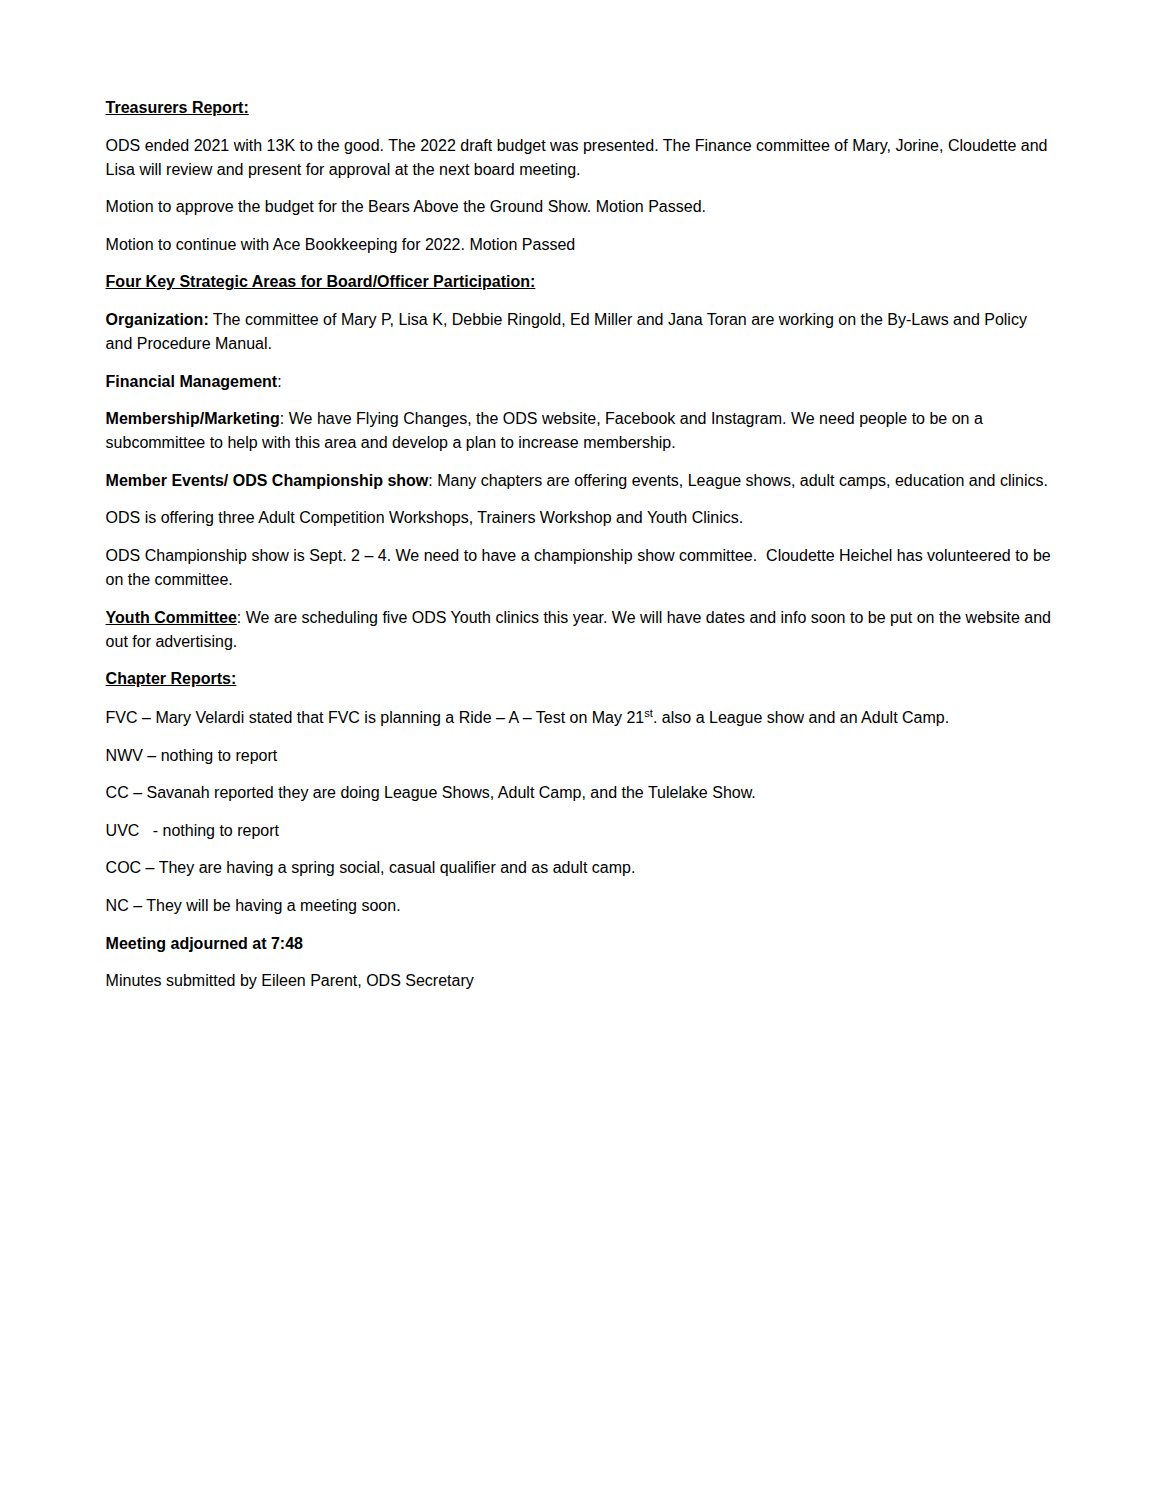Treasurers Report:
ODS ended 2021 with 13K to the good. The 2022 draft budget was presented. The Finance committee of Mary, Jorine, Cloudette and Lisa will review and present for approval at the next board meeting.
Motion to approve the budget for the Bears Above the Ground Show. Motion Passed.
Motion to continue with Ace Bookkeeping for 2022. Motion Passed
Four Key Strategic Areas for Board/Officer Participation:
Organization: The committee of Mary P, Lisa K, Debbie Ringold, Ed Miller and Jana Toran are working on the By-Laws and Policy and Procedure Manual.
Financial Management:
Membership/Marketing: We have Flying Changes, the ODS website, Facebook and Instagram. We need people to be on a subcommittee to help with this area and develop a plan to increase membership.
Member Events/ ODS Championship show: Many chapters are offering events, League shows, adult camps, education and clinics.
ODS is offering three Adult Competition Workshops, Trainers Workshop and Youth Clinics.
ODS Championship show is Sept. 2 – 4. We need to have a championship show committee. Cloudette Heichel has volunteered to be on the committee.
Youth Committee: We are scheduling five ODS Youth clinics this year. We will have dates and info soon to be put on the website and out for advertising.
Chapter Reports:
FVC – Mary Velardi stated that FVC is planning a Ride – A – Test on May 21st. also a League show and an Adult Camp.
NWV – nothing to report
CC – Savanah reported they are doing League Shows, Adult Camp, and the Tulelake Show.
UVC - nothing to report
COC – They are having a spring social, casual qualifier and as adult camp.
NC – They will be having a meeting soon.
Meeting adjourned at 7:48
Minutes submitted by Eileen Parent, ODS Secretary